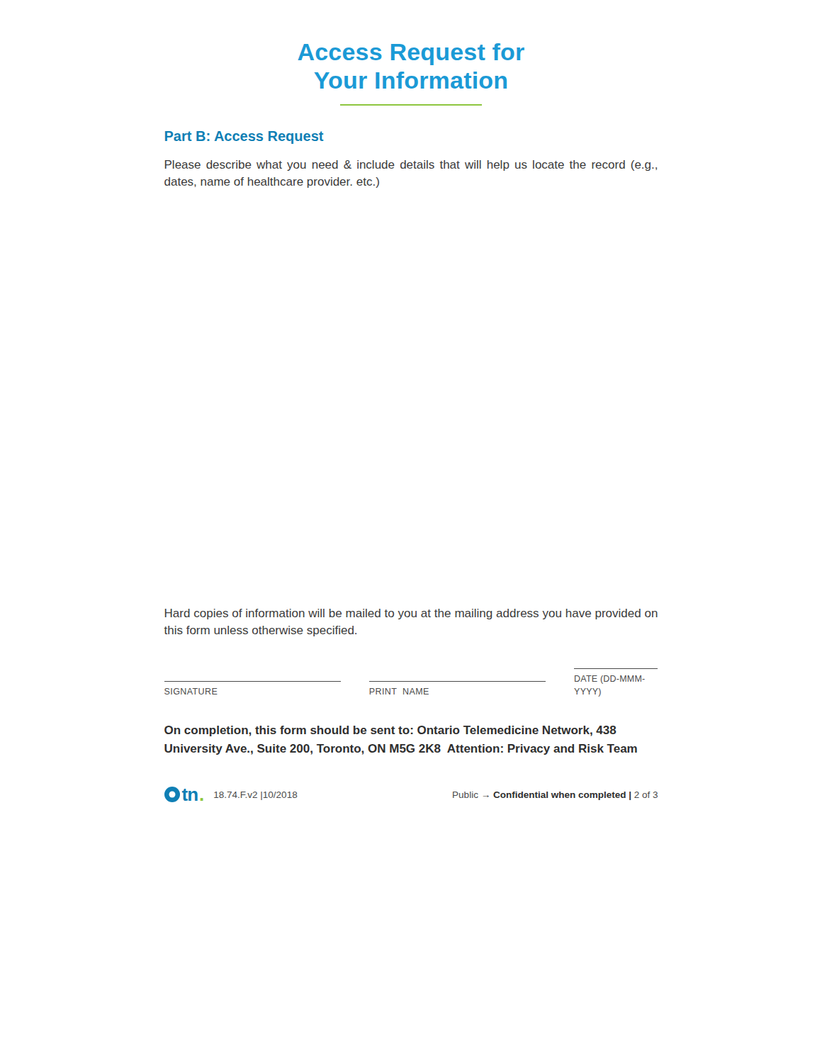Access Request for
Your Information
Part B: Access Request
Please describe what you need & include details that will help us locate the record (e.g., dates, name of healthcare provider. etc.)
Hard copies of information will be mailed to you at the mailing address you have provided on this form unless otherwise specified.
Signature
Print Name
DATE (DD-MMM-YYYY)
On completion, this form should be sent to: Ontario Telemedicine Network, 438 University Ave., Suite 200, Toronto, ON M5G 2K8 Attention: Privacy and Risk Team
tn. 18.74.F.v2 |10/2018
Public → Confidential when completed | 2 of 3